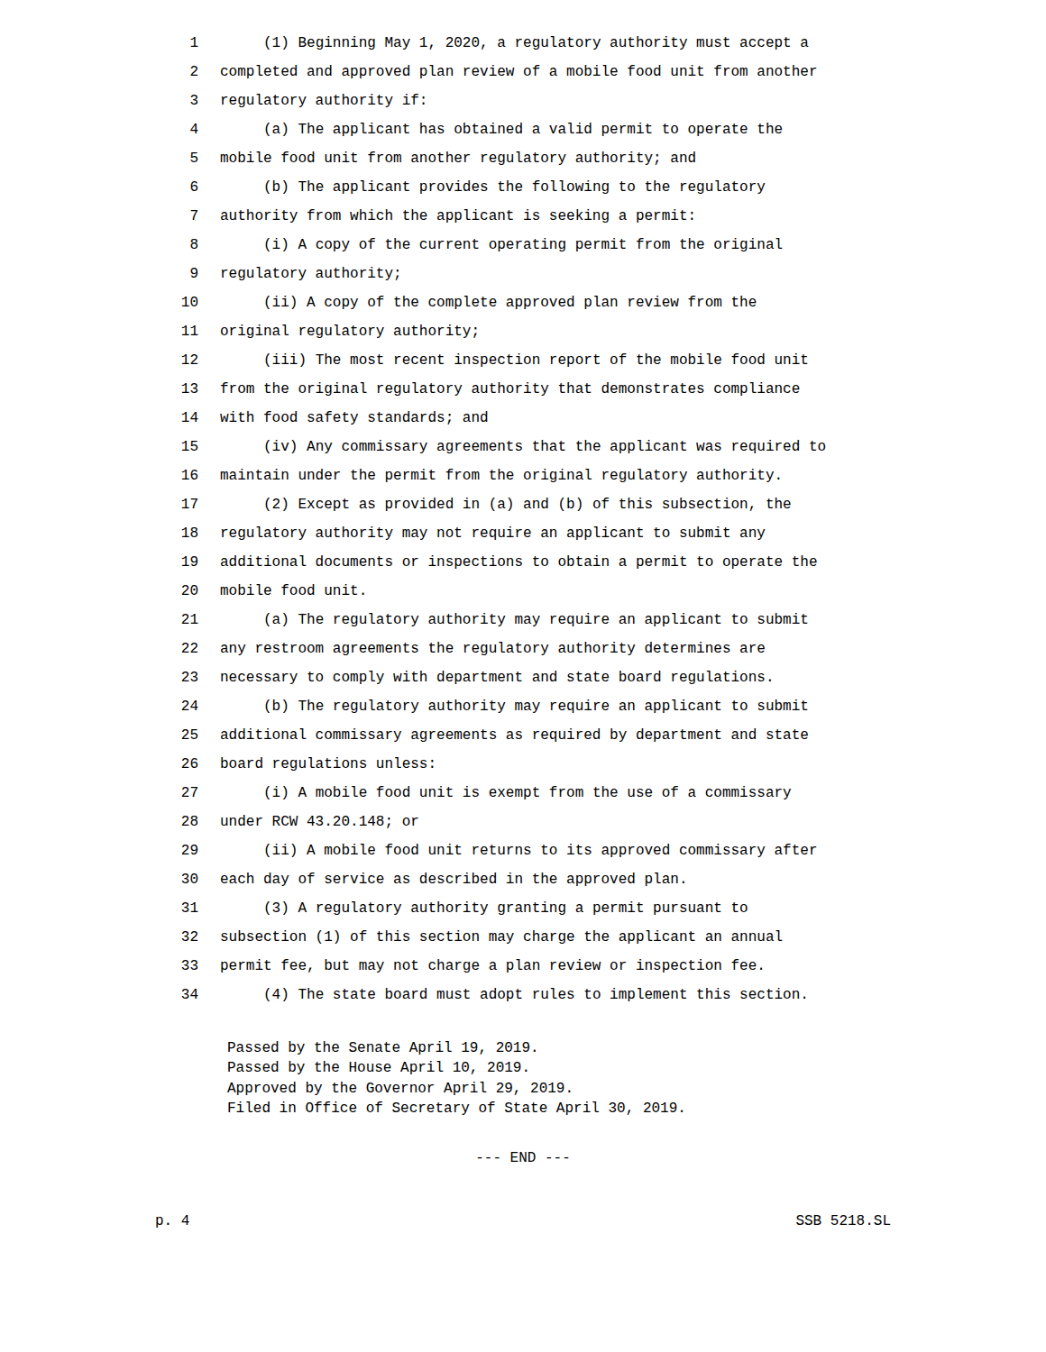1 (1) Beginning May 1, 2020, a regulatory authority must accept a
2 completed and approved plan review of a mobile food unit from another
3 regulatory authority if:
4 (a) The applicant has obtained a valid permit to operate the
5 mobile food unit from another regulatory authority; and
6 (b) The applicant provides the following to the regulatory
7 authority from which the applicant is seeking a permit:
8 (i) A copy of the current operating permit from the original
9 regulatory authority;
10 (ii) A copy of the complete approved plan review from the
11 original regulatory authority;
12 (iii) The most recent inspection report of the mobile food unit
13 from the original regulatory authority that demonstrates compliance
14 with food safety standards; and
15 (iv) Any commissary agreements that the applicant was required to
16 maintain under the permit from the original regulatory authority.
17 (2) Except as provided in (a) and (b) of this subsection, the
18 regulatory authority may not require an applicant to submit any
19 additional documents or inspections to obtain a permit to operate the
20 mobile food unit.
21 (a) The regulatory authority may require an applicant to submit
22 any restroom agreements the regulatory authority determines are
23 necessary to comply with department and state board regulations.
24 (b) The regulatory authority may require an applicant to submit
25 additional commissary agreements as required by department and state
26 board regulations unless:
27 (i) A mobile food unit is exempt from the use of a commissary
28 under RCW 43.20.148; or
29 (ii) A mobile food unit returns to its approved commissary after
30 each day of service as described in the approved plan.
31 (3) A regulatory authority granting a permit pursuant to
32 subsection (1) of this section may charge the applicant an annual
33 permit fee, but may not charge a plan review or inspection fee.
34 (4) The state board must adopt rules to implement this section.
Passed by the Senate April 19, 2019. Passed by the House April 10, 2019. Approved by the Governor April 29, 2019. Filed in Office of Secretary of State April 30, 2019.
--- END ---
p. 4 SSB 5218.SL